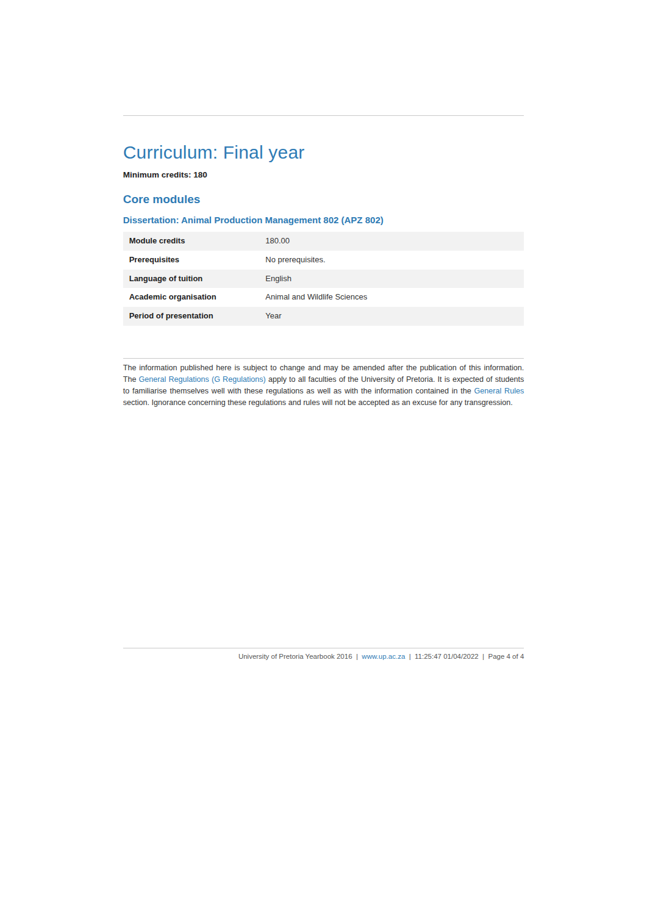Curriculum: Final year
Minimum credits: 180
Core modules
Dissertation: Animal Production Management 802 (APZ 802)
| Module credits | 180.00 |
| Prerequisites | No prerequisites. |
| Language of tuition | English |
| Academic organisation | Animal and Wildlife Sciences |
| Period of presentation | Year |
The information published here is subject to change and may be amended after the publication of this information. The General Regulations (G Regulations) apply to all faculties of the University of Pretoria. It is expected of students to familiarise themselves well with these regulations as well as with the information contained in the General Rules section. Ignorance concerning these regulations and rules will not be accepted as an excuse for any transgression.
University of Pretoria Yearbook 2016 | www.up.ac.za | 11:25:47 01/04/2022 | Page 4 of 4